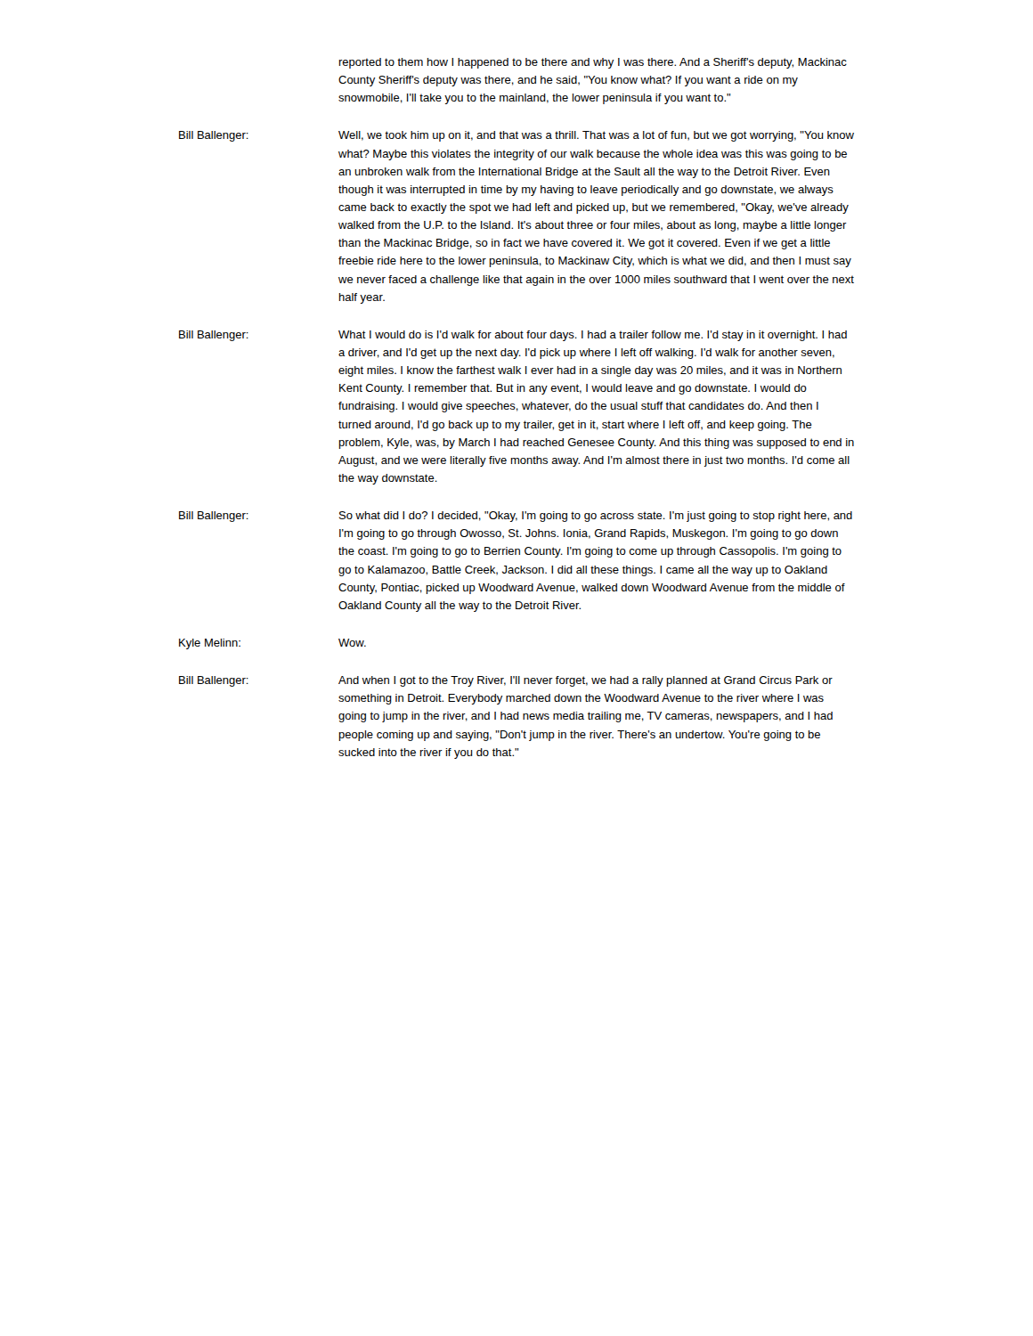Bill Ballenger:
reported to them how I happened to be there and why I was there. And a Sheriff's deputy, Mackinac County Sheriff's deputy was there, and he said, "You know what? If you want a ride on my snowmobile, I'll take you to the mainland, the lower peninsula if you want to."
Bill Ballenger:
Well, we took him up on it, and that was a thrill. That was a lot of fun, but we got worrying, "You know what? Maybe this violates the integrity of our walk because the whole idea was this was going to be an unbroken walk from the International Bridge at the Sault all the way to the Detroit River. Even though it was interrupted in time by my having to leave periodically and go downstate, we always came back to exactly the spot we had left and picked up, but we remembered, "Okay, we've already walked from the U.P. to the Island. It's about three or four miles, about as long, maybe a little longer than the Mackinac Bridge, so in fact we have covered it. We got it covered. Even if we get a little freebie ride here to the lower peninsula, to Mackinaw City, which is what we did, and then I must say we never faced a challenge like that again in the over 1000 miles southward that I went over the next half year.
Bill Ballenger:
What I would do is I'd walk for about four days. I had a trailer follow me. I'd stay in it overnight. I had a driver, and I'd get up the next day. I'd pick up where I left off walking. I'd walk for another seven, eight miles. I know the farthest walk I ever had in a single day was 20 miles, and it was in Northern Kent County. I remember that. But in any event, I would leave and go downstate. I would do fundraising. I would give speeches, whatever, do the usual stuff that candidates do. And then I turned around, I'd go back up to my trailer, get in it, start where I left off, and keep going. The problem, Kyle, was, by March I had reached Genesee County. And this thing was supposed to end in August, and we were literally five months away. And I'm almost there in just two months. I'd come all the way downstate.
Bill Ballenger:
So what did I do? I decided, "Okay, I'm going to go across state. I'm just going to stop right here, and I'm going to go through Owosso, St. Johns. Ionia, Grand Rapids, Muskegon. I'm going to go down the coast. I'm going to go to Berrien County. I'm going to come up through Cassopolis. I'm going to go to Kalamazoo, Battle Creek, Jackson. I did all these things. I came all the way up to Oakland County, Pontiac, picked up Woodward Avenue, walked down Woodward Avenue from the middle of Oakland County all the way to the Detroit River.
Kyle Melinn:
Wow.
Bill Ballenger:
And when I got to the Troy River, I'll never forget, we had a rally planned at Grand Circus Park or something in Detroit. Everybody marched down the Woodward Avenue to the river where I was going to jump in the river, and I had news media trailing me, TV cameras, newspapers, and I had people coming up and saying, "Don't jump in the river. There's an undertow. You're going to be sucked into the river if you do that."